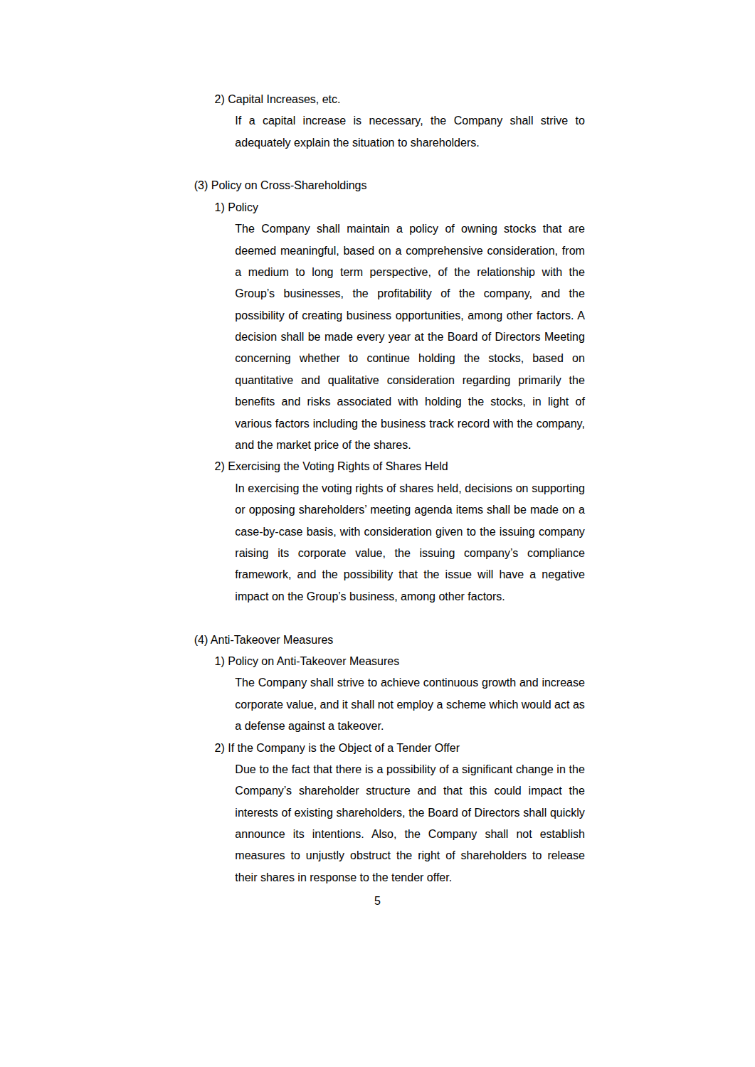2) Capital Increases, etc.
If a capital increase is necessary, the Company shall strive to adequately explain the situation to shareholders.
(3) Policy on Cross-Shareholdings
1) Policy
The Company shall maintain a policy of owning stocks that are deemed meaningful, based on a comprehensive consideration, from a medium to long term perspective, of the relationship with the Group’s businesses, the profitability of the company, and the possibility of creating business opportunities, among other factors. A decision shall be made every year at the Board of Directors Meeting concerning whether to continue holding the stocks, based on quantitative and qualitative consideration regarding primarily the benefits and risks associated with holding the stocks, in light of various factors including the business track record with the company, and the market price of the shares.
2) Exercising the Voting Rights of Shares Held
In exercising the voting rights of shares held, decisions on supporting or opposing shareholders’ meeting agenda items shall be made on a case-by-case basis, with consideration given to the issuing company raising its corporate value, the issuing company’s compliance framework, and the possibility that the issue will have a negative impact on the Group’s business, among other factors.
(4) Anti-Takeover Measures
1) Policy on Anti-Takeover Measures
The Company shall strive to achieve continuous growth and increase corporate value, and it shall not employ a scheme which would act as a defense against a takeover.
2) If the Company is the Object of a Tender Offer
Due to the fact that there is a possibility of a significant change in the Company’s shareholder structure and that this could impact the interests of existing shareholders, the Board of Directors shall quickly announce its intentions. Also, the Company shall not establish measures to unjustly obstruct the right of shareholders to release their shares in response to the tender offer.
5